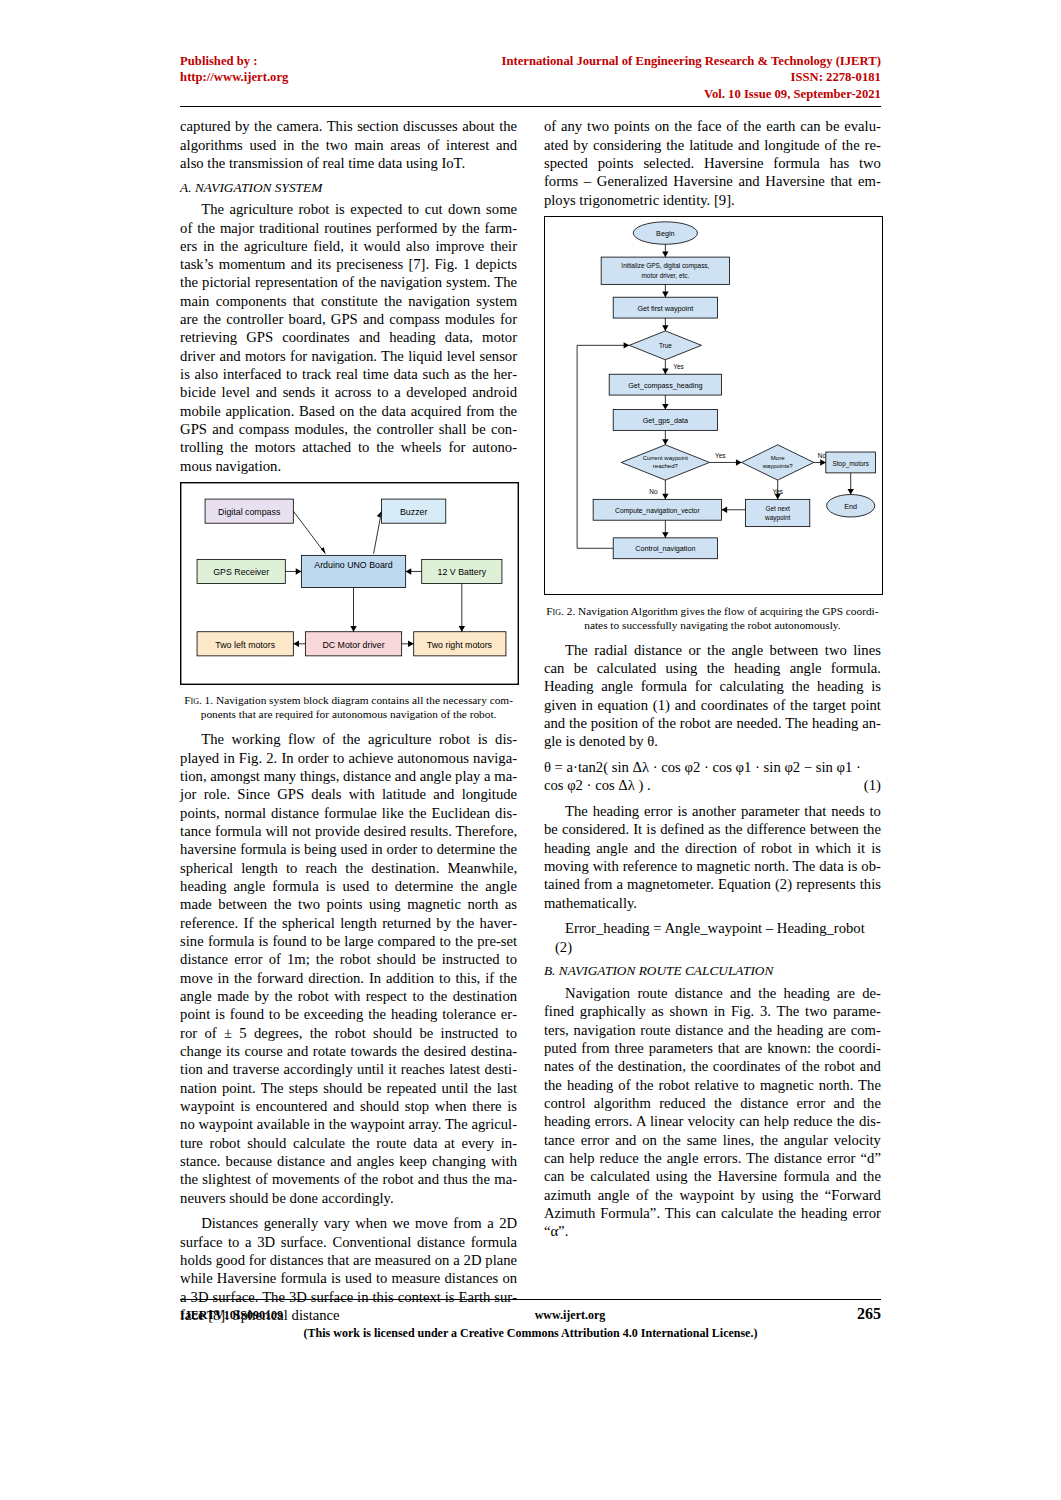Published by :
http://www.ijert.org
International Journal of Engineering Research & Technology (IJERT)
ISSN: 2278-0181
Vol. 10 Issue 09, September-2021
captured by the camera. This section discusses about the algorithms used in the two main areas of interest and also the transmission of real time data using IoT.
A. NAVIGATION SYSTEM
The agriculture robot is expected to cut down some of the major traditional routines performed by the farmers in the agriculture field, it would also improve their task’s momentum and its preciseness [7]. Fig. 1 depicts the pictorial representation of the navigation system. The main components that constitute the navigation system are the controller board, GPS and compass modules for retrieving GPS coordinates and heading data, motor driver and motors for navigation. The liquid level sensor is also interfaced to track real time data such as the herbicide level and sends it across to a developed android mobile application. Based on the data acquired from the GPS and compass modules, the controller shall be controlling the motors attached to the wheels for autonomous navigation.
Fig. 1. Navigation system block diagram contains all the necessary components that are required for autonomous navigation of the robot.
The working flow of the agriculture robot is displayed in Fig. 2. In order to achieve autonomous navigation, amongst many things, distance and angle play a major role. Since GPS deals with latitude and longitude points, normal distance formulae like the Euclidean distance formula will not provide desired results. Therefore, haversine formula is being used in order to determine the spherical length to reach the destination. Meanwhile, heading angle formula is used to determine the angle made between the two points using magnetic north as reference. If the spherical length returned by the haversine formula is found to be large compared to the pre-set distance error of 1m; the robot should be instructed to move in the forward direction. In addition to this, if the angle made by the robot with respect to the destination point is found to be exceeding the heading tolerance error of ± 5 degrees, the robot should be instructed to change its course and rotate towards the desired destination and traverse accordingly until it reaches latest destination point. The steps should be repeated until the last waypoint is encountered and should stop when there is no waypoint available in the waypoint array. The agriculture robot should calculate the route data at every instance. because distance and angles keep changing with the slightest of movements of the robot and thus the maneuvers should be done accordingly.
Distances generally vary when we move from a 2D surface to a 3D surface. Conventional distance formula holds good for distances that are measured on a 2D plane while Haversine formula is used to measure distances on a 3D surface. The 3D surface in this context is Earth surface [8]. Spherical distance
of any two points on the face of the earth can be evaluated by considering the latitude and longitude of the respected points selected. Haversine formula has two forms – Generalized Haversine and Haversine that employs trigonometric identity. [9].
Fig. 2. Navigation Algorithm gives the flow of acquiring the GPS coordinates to successfully navigating the robot autonomously.
The radial distance or the angle between two lines can be calculated using the heading angle formula. Heading angle formula for calculating the heading is given in equation (1) and coordinates of the target point and the position of the robot are needed. The heading angle is denoted by θ.
θ = a·tan2( sin Δλ · cos φ2 · cos φ1 · sin φ2 − sin φ1 · cos φ2 · cos Δλ ) . (1)
The heading error is another parameter that needs to be considered. It is defined as the difference between the heading angle and the direction of robot in which it is moving with reference to magnetic north. The data is obtained from a magnetometer. Equation (2) represents this mathematically.
Error_heading = Angle_waypoint – Heading_robot (2)
B. NAVIGATION ROUTE CALCULATION
Navigation route distance and the heading are defined graphically as shown in Fig. 3. The two parameters, navigation route distance and the heading are computed from three parameters that are known: the coordinates of the destination, the coordinates of the robot and the heading of the robot relative to magnetic north. The control algorithm reduced the distance error and the heading errors. A linear velocity can help reduce the distance error and on the same lines, the angular velocity can help reduce the angle errors. The distance error “d” can be calculated using the Haversine formula and the azimuth angle of the waypoint by using the “Forward Azimuth Formula”. This can calculate the heading error “α”.
IJERTV10IS090109
www.ijert.org
265
(This work is licensed under a Creative Commons Attribution 4.0 International License.)